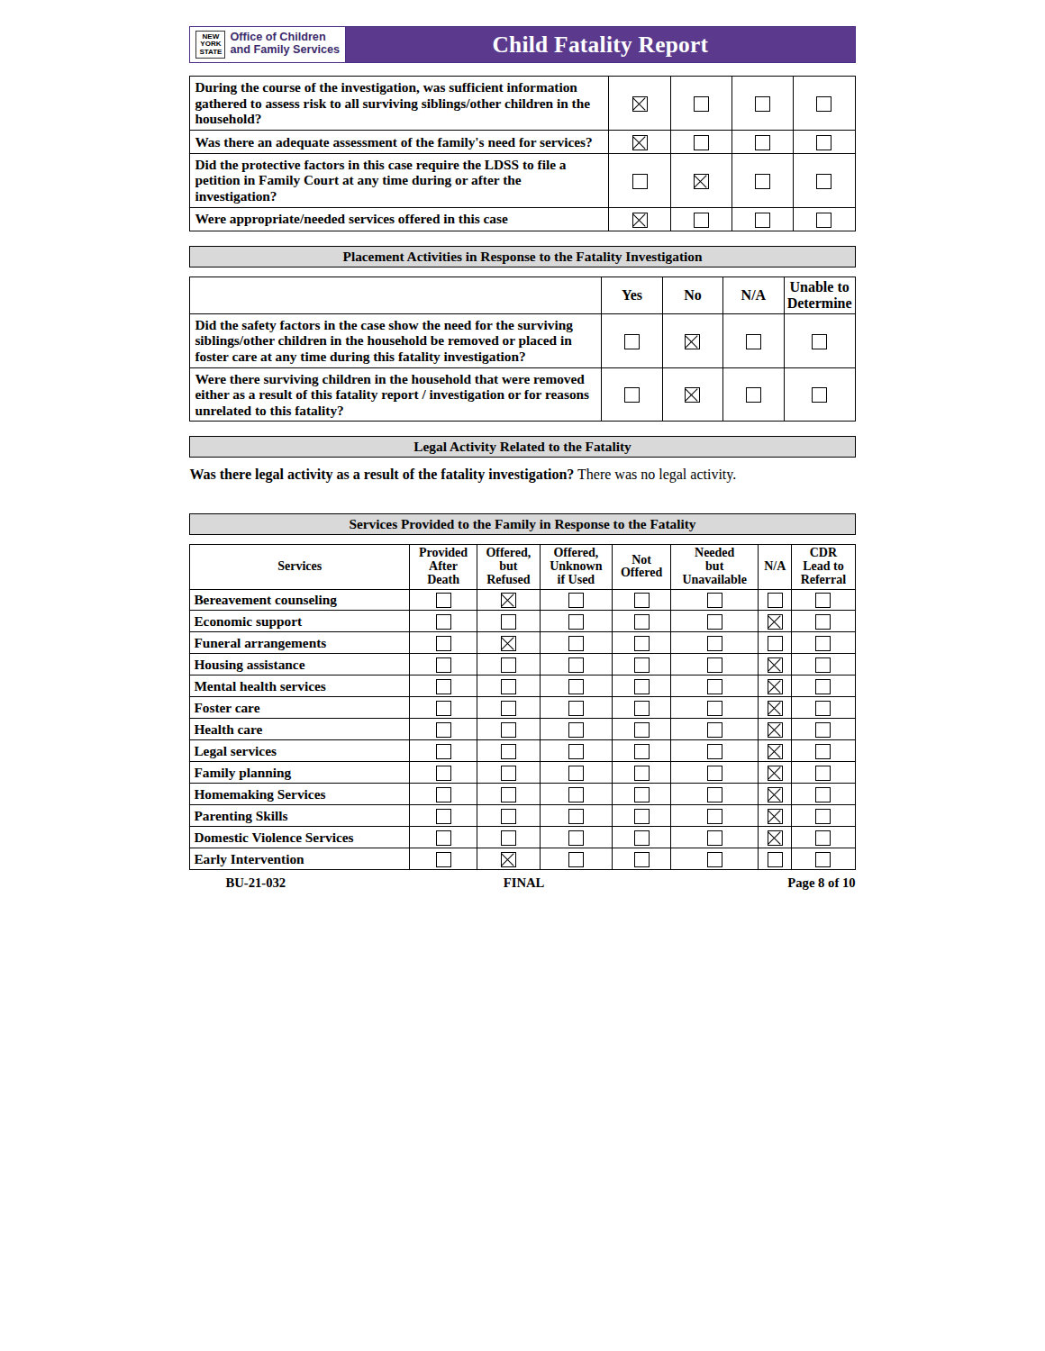NEW
YORK
STATE
Office of Children
and Family Services
Child Fatality Report
| During the course of the investigation, was sufficient information gathered to assess risk to all surviving siblings/other children in the household? | | | | |
| Was there an adequate assessment of the family's need for services? | | | | |
| Did the protective factors in this case require the LDSS to file a petition in Family Court at any time during or after the investigation? | | | | |
| Were appropriate/needed services offered in this case | | | | |
Placement Activities in Response to the Fatality Investigation
| | Yes | No | N/A | Unable to Determine |
| --- | --- | --- | --- | --- |
| Did the safety factors in the case show the need for the surviving siblings/other children in the household be removed or placed in foster care at any time during this fatality investigation? | | | | |
| Were there surviving children in the household that were removed either as a result of this fatality report / investigation or for reasons unrelated to this fatality? | | | | |
Legal Activity Related to the Fatality
Was there legal activity as a result of the fatality investigation? There was no legal activity.
Services Provided to the Family in Response to the Fatality
| Services | Provided After Death | Offered, but Refused | Offered, Unknown if Used | Not Offered | Needed but Unavailable | N/A | CDR Lead to Referral |
| --- | --- | --- | --- | --- | --- | --- | --- |
| Bereavement counseling | | | | | | | |
| Economic support | | | | | | | |
| Funeral arrangements | | | | | | | |
| Housing assistance | | | | | | | |
| Mental health services | | | | | | | |
| Foster care | | | | | | | |
| Health care | | | | | | | |
| Legal services | | | | | | | |
| Family planning | | | | | | | |
| Homemaking Services | | | | | | | |
| Parenting Skills | | | | | | | |
| Domestic Violence Services | | | | | | | |
| Early Intervention | | | | | | | |
BU-21-032
FINAL
Page 8 of 10